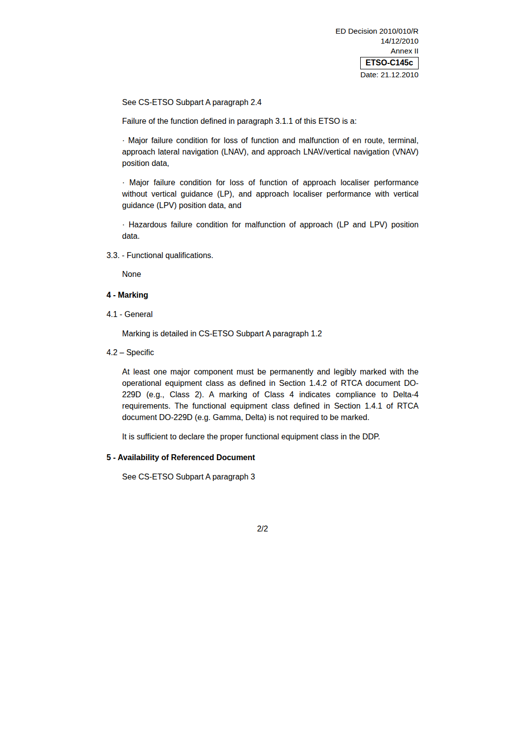ED Decision 2010/010/R
14/12/2010
Annex II
ETSO-C145c
Date: 21.12.2010
See CS-ETSO Subpart A paragraph 2.4
Failure of the function defined in paragraph 3.1.1 of this ETSO is a:
· Major failure condition for loss of function and malfunction of en route, terminal, approach lateral navigation (LNAV), and approach LNAV/vertical navigation (VNAV) position data,
· Major failure condition for loss of function of approach localiser performance without vertical guidance (LP), and approach localiser performance with vertical guidance (LPV) position data, and
· Hazardous failure condition for malfunction of approach (LP and LPV) position data.
3.3. - Functional qualifications.
None
4 - Marking
4.1 - General
Marking is detailed in CS-ETSO Subpart A paragraph 1.2
4.2 – Specific
At least one major component must be permanently and legibly marked with the operational equipment class as defined in Section 1.4.2 of RTCA document DO-229D (e.g., Class 2). A marking of Class 4 indicates compliance to Delta-4 requirements. The functional equipment class defined in Section 1.4.1 of RTCA document DO-229D (e.g. Gamma, Delta) is not required to be marked.
It is sufficient to declare the proper functional equipment class in the DDP.
5 - Availability of Referenced Document
See CS-ETSO Subpart A paragraph 3
2/2